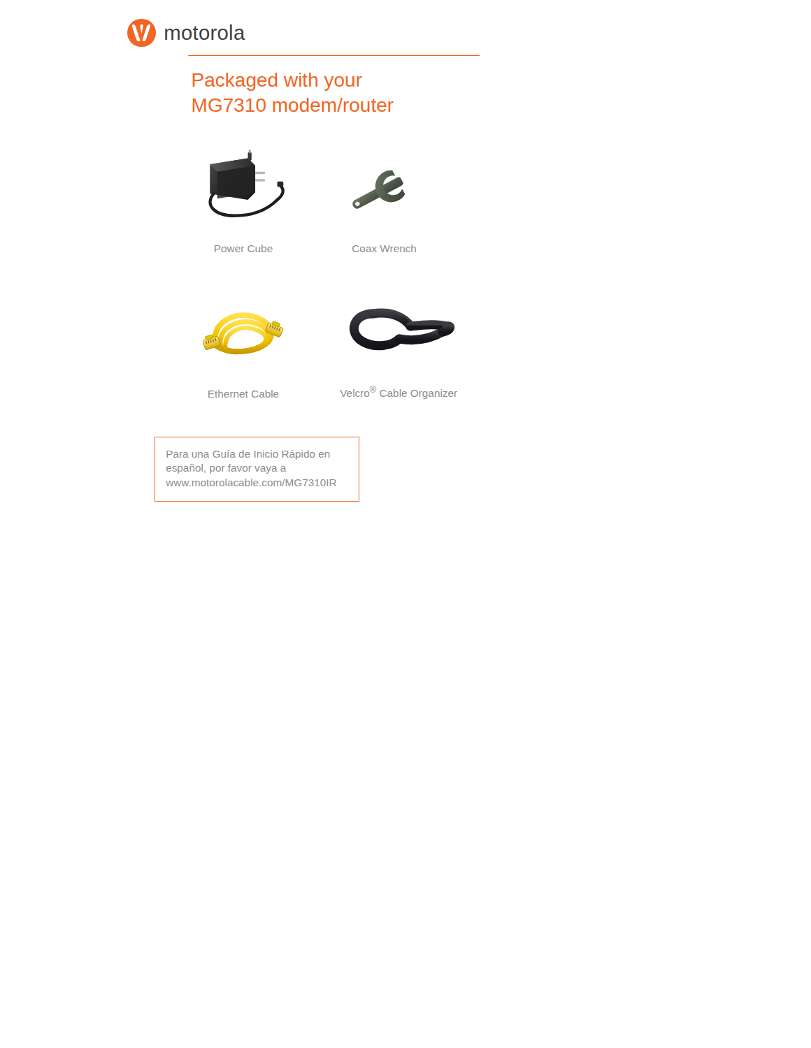motorola
Packaged with your MG7310 modem/router
Power Cube
Coax Wrench
Ethernet Cable
Velcro® Cable Organizer
Para una Guía de Inicio Rápido en español, por favor vaya a www.motorolacable.com/MG7310IR